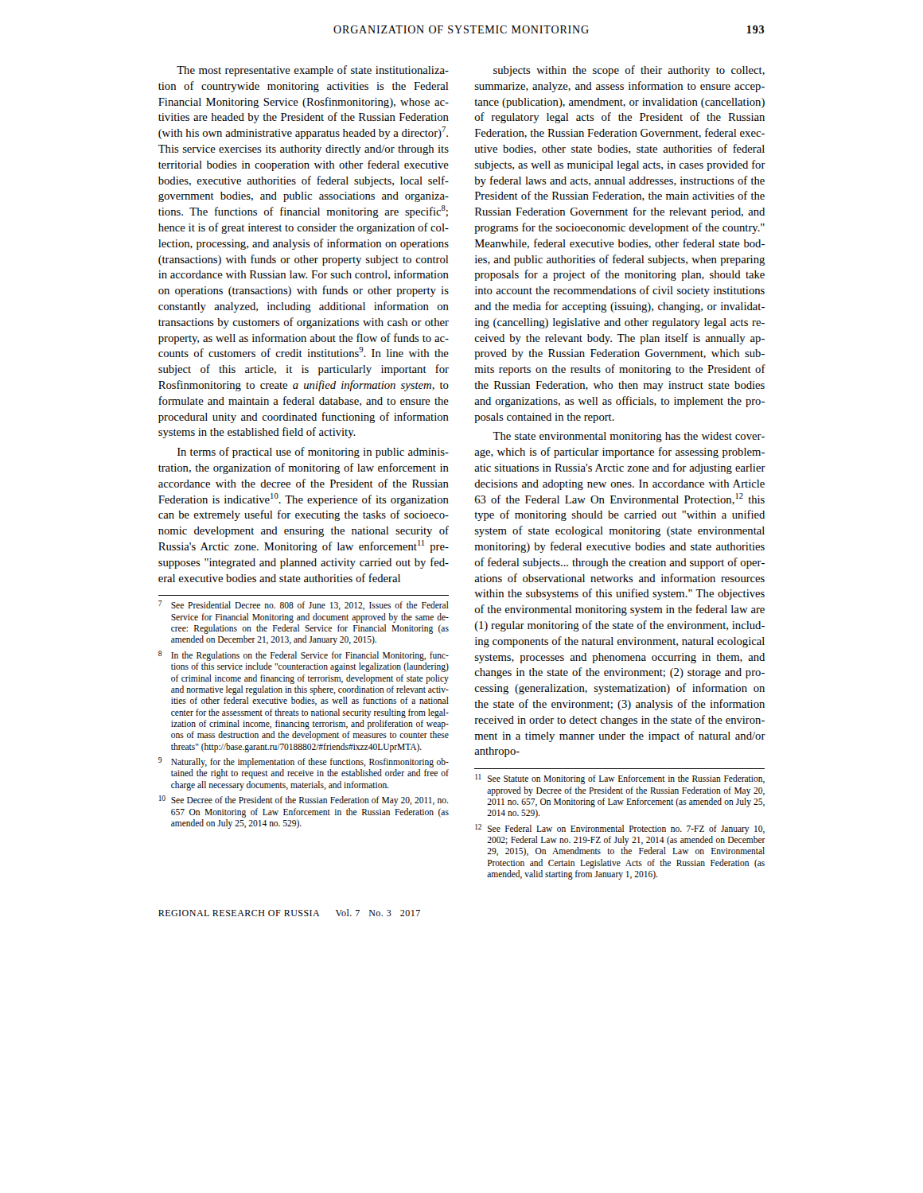Organization of Systemic Monitoring 193
The most representative example of state institutionalization of countrywide monitoring activities is the Federal Financial Monitoring Service (Rosfinmonitoring), whose activities are headed by the President of the Russian Federation (with his own administrative apparatus headed by a director)7. This service exercises its authority directly and/or through its territorial bodies in cooperation with other federal executive bodies, executive authorities of federal subjects, local self-government bodies, and public associations and organizations. The functions of financial monitoring are specific8; hence it is of great interest to consider the organization of collection, processing, and analysis of information on operations (transactions) with funds or other property subject to control in accordance with Russian law. For such control, information on operations (transactions) with funds or other property is constantly analyzed, including additional information on transactions by customers of organizations with cash or other property, as well as information about the flow of funds to accounts of customers of credit institutions9. In line with the subject of this article, it is particularly important for Rosfinmonitoring to create a unified information system, to formulate and maintain a federal database, and to ensure the procedural unity and coordinated functioning of information systems in the established field of activity.
In terms of practical use of monitoring in public administration, the organization of monitoring of law enforcement in accordance with the decree of the President of the Russian Federation is indicative10. The experience of its organization can be extremely useful for executing the tasks of socioeconomic development and ensuring the national security of Russia's Arctic zone. Monitoring of law enforcement11 presupposes "integrated and planned activity carried out by federal executive bodies and state authorities of federal
7 See Presidential Decree no. 808 of June 13, 2012, Issues of the Federal Service for Financial Monitoring and document approved by the same decree: Regulations on the Federal Service for Financial Monitoring (as amended on December 21, 2013, and January 20, 2015).
8 In the Regulations on the Federal Service for Financial Monitoring, functions of this service include "counteraction against legalization (laundering) of criminal income and financing of terrorism, development of state policy and normative legal regulation in this sphere, coordination of relevant activities of other federal executive bodies, as well as functions of a national center for the assessment of threats to national security resulting from legalization of criminal income, financing terrorism, and proliferation of weapons of mass destruction and the development of measures to counter these threats" (http://base.garant.ru/70188802/#friends#ixzz40LUprMTA).
9 Naturally, for the implementation of these functions, Rosfinmonitoring obtained the right to request and receive in the established order and free of charge all necessary documents, materials, and information.
10 See Decree of the President of the Russian Federation of May 20, 2011, no. 657 On Monitoring of Law Enforcement in the Russian Federation (as amended on July 25, 2014 no. 529).
subjects within the scope of their authority to collect, summarize, analyze, and assess information to ensure acceptance (publication), amendment, or invalidation (cancellation) of regulatory legal acts of the President of the Russian Federation, the Russian Federation Government, federal executive bodies, other state bodies, state authorities of federal subjects, as well as municipal legal acts, in cases provided for by federal laws and acts, annual addresses, instructions of the President of the Russian Federation, the main activities of the Russian Federation Government for the relevant period, and programs for the socioeconomic development of the country." Meanwhile, federal executive bodies, other federal state bodies, and public authorities of federal subjects, when preparing proposals for a project of the monitoring plan, should take into account the recommendations of civil society institutions and the media for accepting (issuing), changing, or invalidating (cancelling) legislative and other regulatory legal acts received by the relevant body. The plan itself is annually approved by the Russian Federation Government, which submits reports on the results of monitoring to the President of the Russian Federation, who then may instruct state bodies and organizations, as well as officials, to implement the proposals contained in the report.
The state environmental monitoring has the widest coverage, which is of particular importance for assessing problematic situations in Russia's Arctic zone and for adjusting earlier decisions and adopting new ones. In accordance with Article 63 of the Federal Law On Environmental Protection,12 this type of monitoring should be carried out "within a unified system of state ecological monitoring (state environmental monitoring) by federal executive bodies and state authorities of federal subjects... through the creation and support of operations of observational networks and information resources within the subsystems of this unified system." The objectives of the environmental monitoring system in the federal law are (1) regular monitoring of the state of the environment, including components of the natural environment, natural ecological systems, processes and phenomena occurring in them, and changes in the state of the environment; (2) storage and processing (generalization, systematization) of information on the state of the environment; (3) analysis of the information received in order to detect changes in the state of the environment in a timely manner under the impact of natural and/or anthropo-
11 See Statute on Monitoring of Law Enforcement in the Russian Federation, approved by Decree of the President of the Russian Federation of May 20, 2011 no. 657, On Monitoring of Law Enforcement (as amended on July 25, 2014 no. 529).
12 See Federal Law on Environmental Protection no. 7-FZ of January 10, 2002; Federal Law no. 219-FZ of July 21, 2014 (as amended on December 29, 2015), On Amendments to the Federal Law on Environmental Protection and Certain Legislative Acts of the Russian Federation (as amended, valid starting from January 1, 2016).
Regional Research of Russia Vol. 7 No. 3 2017